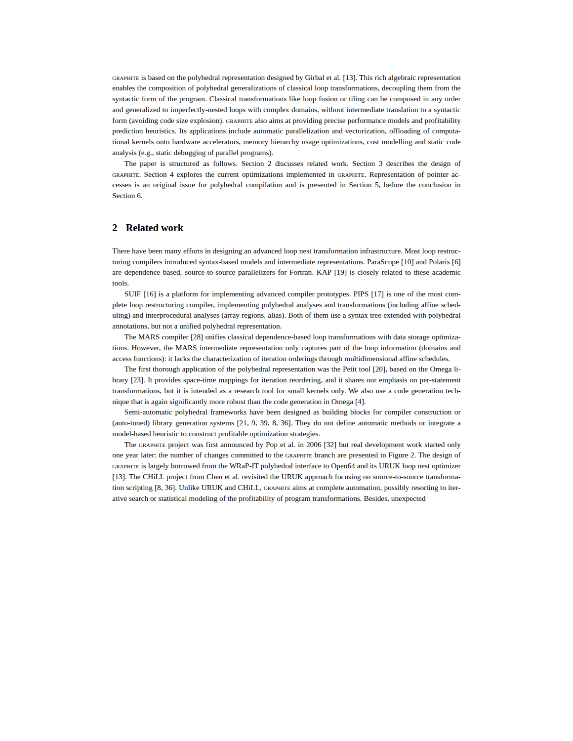graphite is based on the polyhedral representation designed by Girbal et al. [13]. This rich algebraic representation enables the composition of polyhedral generalizations of classical loop transformations, decoupling them from the syntactic form of the program. Classical transformations like loop fusion or tiling can be composed in any order and generalized to imperfectly-nested loops with complex domains, without intermediate translation to a syntactic form (avoiding code size explosion). graphite also aims at providing precise performance models and profitability prediction heuristics. Its applications include automatic parallelization and vectorization, offloading of computational kernels onto hardware accelerators, memory hierarchy usage optimizations, cost modelling and static code analysis (e.g., static debugging of parallel programs).
The paper is structured as follows. Section 2 discusses related work. Section 3 describes the design of graphite. Section 4 explores the current optimizations implemented in graphite. Representation of pointer accesses is an original issue for polyhedral compilation and is presented in Section 5, before the conclusion in Section 6.
2 Related work
There have been many efforts in designing an advanced loop nest transformation infrastructure. Most loop restructuring compilers introduced syntax-based models and intermediate representations. ParaScope [10] and Polaris [6] are dependence based, source-to-source parallelizers for Fortran. KAP [19] is closely related to these academic tools.
SUIF [16] is a platform for implementing advanced compiler prototypes. PIPS [17] is one of the most complete loop restructuring compiler, implementing polyhedral analyses and transformations (including affine scheduling) and interprocedural analyses (array regions, alias). Both of them use a syntax tree extended with polyhedral annotations, but not a unified polyhedral representation.
The MARS compiler [28] unifies classical dependence-based loop transformations with data storage optimizations. However, the MARS intermediate representation only captures part of the loop information (domains and access functions): it lacks the characterization of iteration orderings through multidimensional affine schedules.
The first thorough application of the polyhedral representation was the Petit tool [20], based on the Omega library [23]. It provides space-time mappings for iteration reordering, and it shares our emphasis on per-statement transformations, but it is intended as a research tool for small kernels only. We also use a code generation technique that is again significantly more robust than the code generation in Omega [4].
Semi-automatic polyhedral frameworks have been designed as building blocks for compiler construction or (auto-tuned) library generation systems [21, 9, 39, 8, 36]. They do not define automatic methods or integrate a model-based heuristic to construct profitable optimization strategies.
The graphite project was first announced by Pop et al. in 2006 [32] but real development work started only one year later: the number of changes committed to the graphite branch are presented in Figure 2. The design of graphite is largely borrowed from the WRaP-IT polyhedral interface to Open64 and its URUK loop nest optimizer [13]. The CHiLL project from Chen et al. revisited the URUK approach focusing on source-to-source transformation scripting [8, 36]. Unlike URUK and CHiLL, graphite aims at complete automation, possibly resorting to iterative search or statistical modeling of the profitability of program transformations. Besides, unexpected